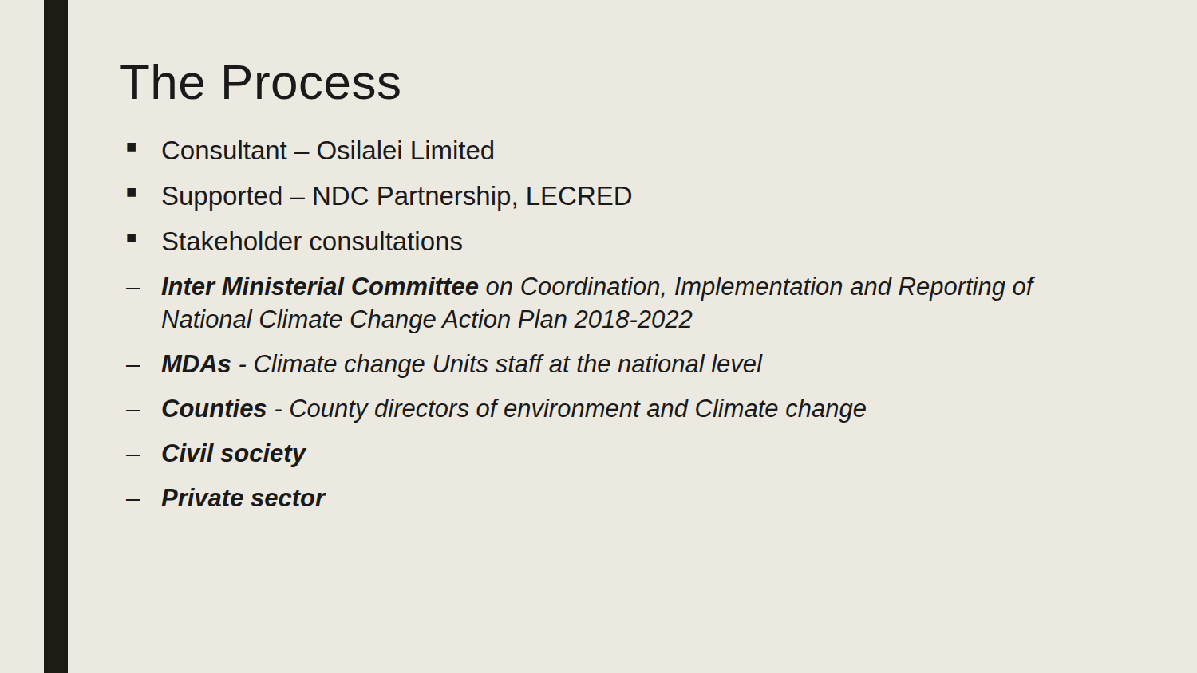The Process
Consultant – Osilalei Limited
Supported – NDC Partnership, LECRED
Stakeholder consultations
Inter Ministerial Committee on Coordination, Implementation and Reporting of National Climate Change Action Plan 2018-2022
MDAs - Climate change Units staff at the national level
Counties - County directors of environment and Climate change
Civil society
Private sector